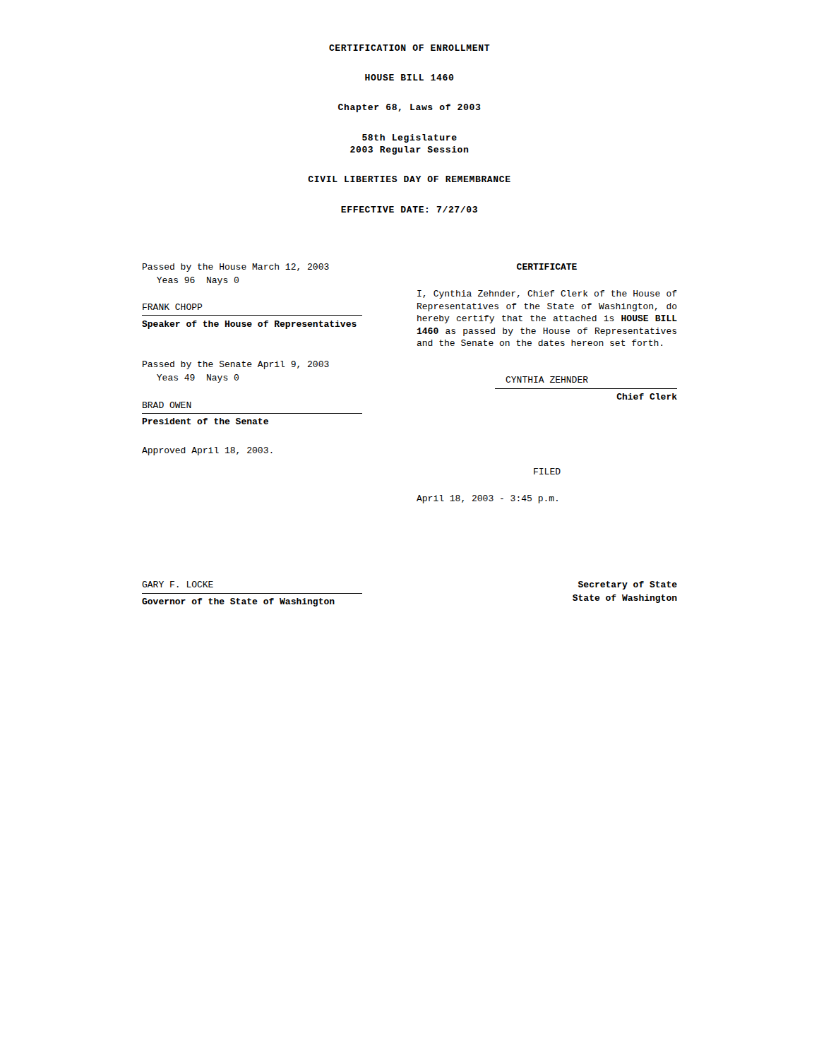CERTIFICATION OF ENROLLMENT
HOUSE BILL 1460
Chapter 68, Laws of 2003
58th Legislature
2003 Regular Session
CIVIL LIBERTIES DAY OF REMEMBRANCE
EFFECTIVE DATE: 7/27/03
| Passed by the House March 12, 2003 Yeas 96 Nays 0 FRANK CHOPP Speaker of the House of Representatives Passed by the Senate April 9, 2003 Yeas 49 Nays 0 BRAD OWEN President of the Senate Approved April 18, 2003. | CERTIFICATE I, Cynthia Zehnder, Chief Clerk of the House of Representatives of the State of Washington, do hereby certify that the attached is HOUSE BILL 1460 as passed by the House of Representatives and the Senate on the dates hereon set forth. CYNTHIA ZEHNDER Chief Clerk FILED April 18, 2003 - 3:45 p.m. |
| GARY F. LOCKE Governor of the State of Washington | Secretary of State State of Washington |